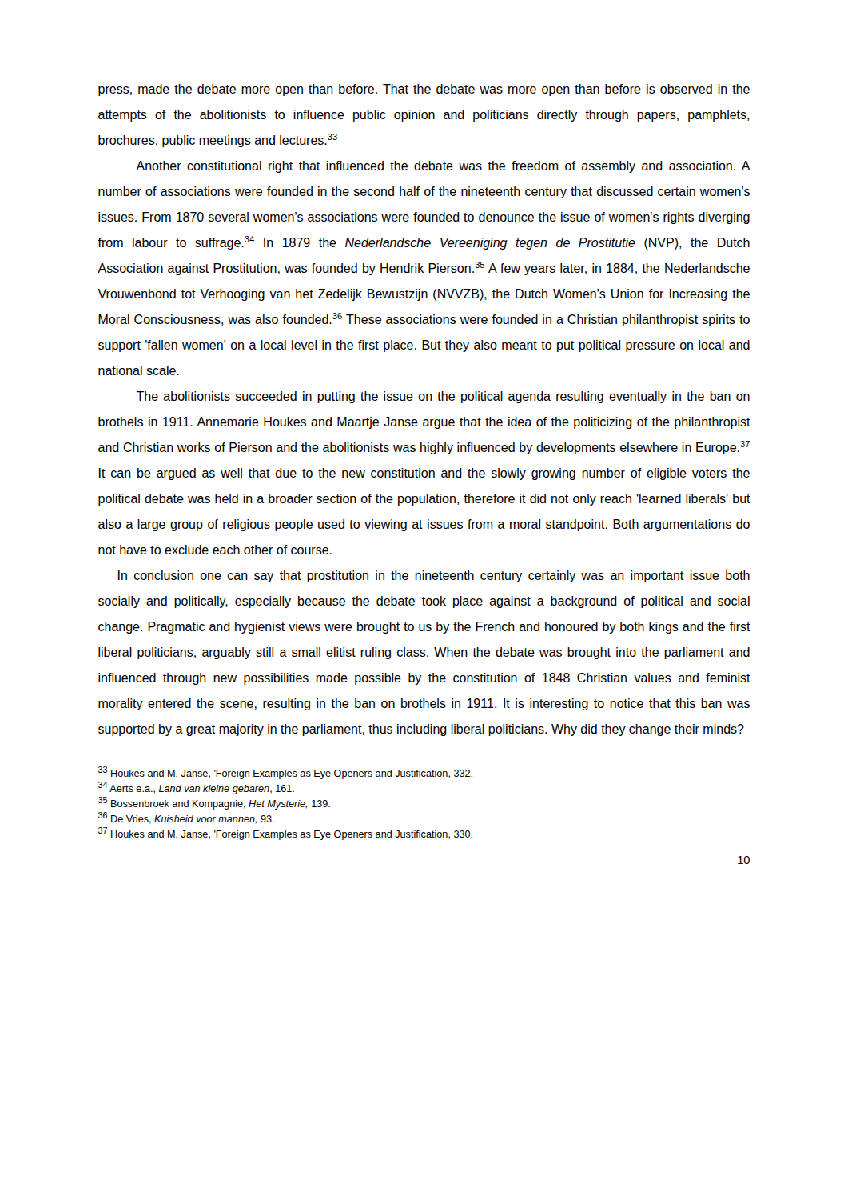press, made the debate more open than before. That the debate was more open than before is observed in the attempts of the abolitionists to influence public opinion and politicians directly through papers, pamphlets, brochures, public meetings and lectures.33
Another constitutional right that influenced the debate was the freedom of assembly and association. A number of associations were founded in the second half of the nineteenth century that discussed certain women's issues. From 1870 several women's associations were founded to denounce the issue of women's rights diverging from labour to suffrage.34 In 1879 the Nederlandsche Vereeniging tegen de Prostitutie (NVP), the Dutch Association against Prostitution, was founded by Hendrik Pierson.35 A few years later, in 1884, the Nederlandsche Vrouwenbond tot Verhooging van het Zedelijk Bewustzijn (NVVZB), the Dutch Women's Union for Increasing the Moral Consciousness, was also founded.36 These associations were founded in a Christian philanthropist spirits to support 'fallen women' on a local level in the first place. But they also meant to put political pressure on local and national scale.
The abolitionists succeeded in putting the issue on the political agenda resulting eventually in the ban on brothels in 1911. Annemarie Houkes and Maartje Janse argue that the idea of the politicizing of the philanthropist and Christian works of Pierson and the abolitionists was highly influenced by developments elsewhere in Europe.37 It can be argued as well that due to the new constitution and the slowly growing number of eligible voters the political debate was held in a broader section of the population, therefore it did not only reach 'learned liberals' but also a large group of religious people used to viewing at issues from a moral standpoint. Both argumentations do not have to exclude each other of course.
In conclusion one can say that prostitution in the nineteenth century certainly was an important issue both socially and politically, especially because the debate took place against a background of political and social change. Pragmatic and hygienist views were brought to us by the French and honoured by both kings and the first liberal politicians, arguably still a small elitist ruling class. When the debate was brought into the parliament and influenced through new possibilities made possible by the constitution of 1848 Christian values and feminist morality entered the scene, resulting in the ban on brothels in 1911. It is interesting to notice that this ban was supported by a great majority in the parliament, thus including liberal politicians. Why did they change their minds?
33 Houkes and M. Janse, 'Foreign Examples as Eye Openers and Justification, 332.
34 Aerts e.a., Land van kleine gebaren, 161.
35 Bossenbroek and Kompagnie, Het Mysterie, 139.
36 De Vries, Kuisheid voor mannen, 93.
37 Houkes and M. Janse, 'Foreign Examples as Eye Openers and Justification, 330.
10